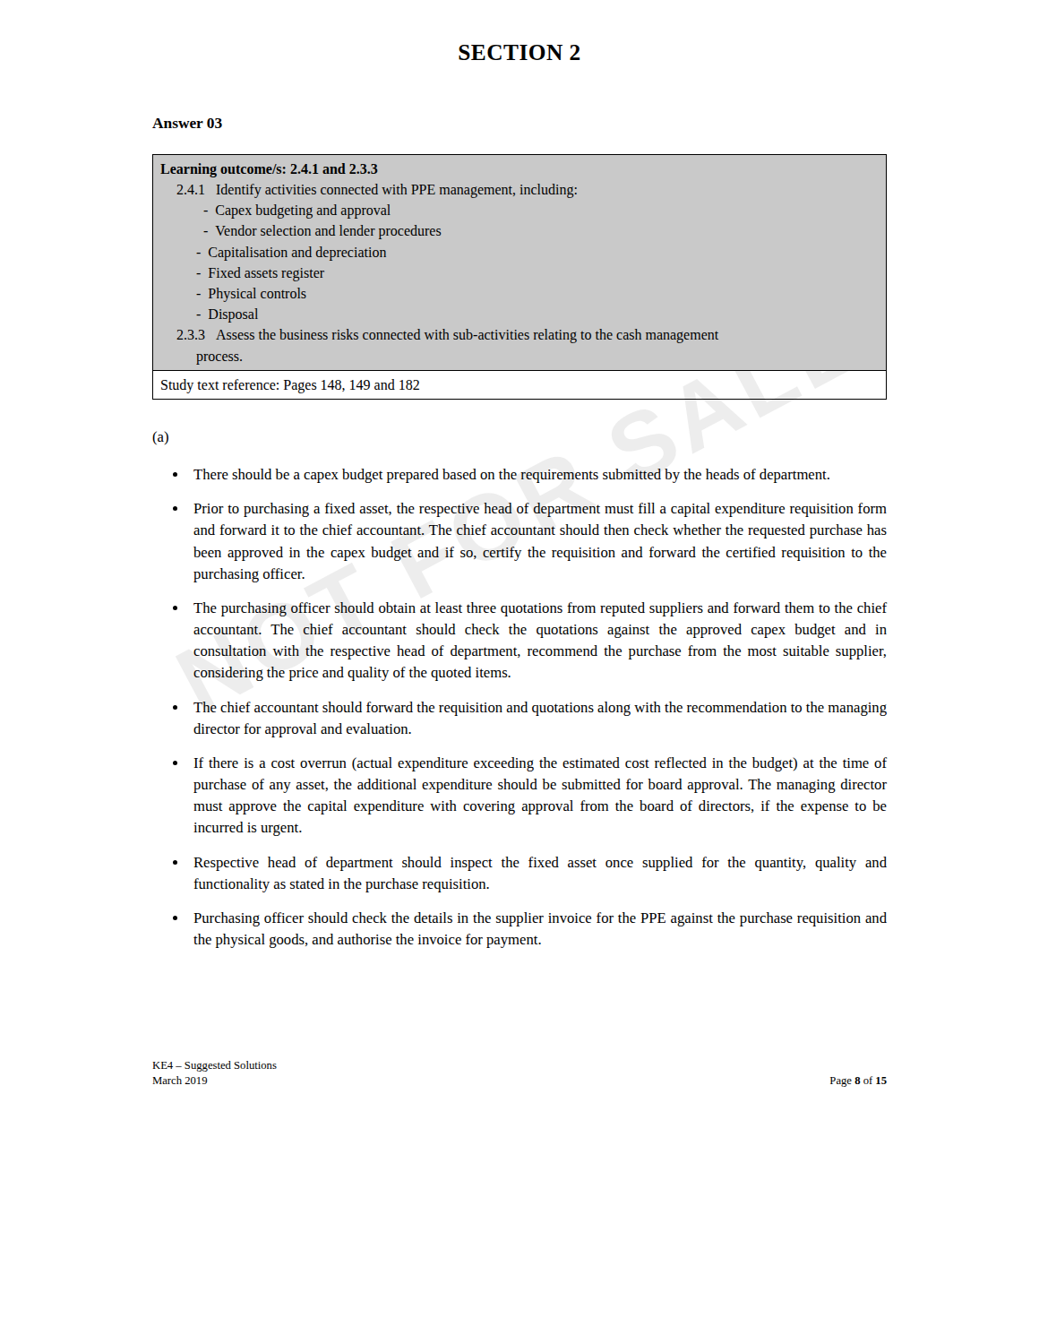NOT FOR SALE
SECTION 2
Answer 03
| Learning outcome/s: 2.4.1 and 2.3.3 2.4.1 Identify activities connected with PPE management, including: - Capex budgeting and approval - Vendor selection and lender procedures - Capitalisation and depreciation - Fixed assets register - Physical controls - Disposal 2.3.3 Assess the business risks connected with sub-activities relating to the cash management process. |
| Study text reference: Pages 148, 149 and 182 |
(a)
There should be a capex budget prepared based on the requirements submitted by the heads of department.
Prior to purchasing a fixed asset, the respective head of department must fill a capital expenditure requisition form and forward it to the chief accountant. The chief accountant should then check whether the requested purchase has been approved in the capex budget and if so, certify the requisition and forward the certified requisition to the purchasing officer.
The purchasing officer should obtain at least three quotations from reputed suppliers and forward them to the chief accountant. The chief accountant should check the quotations against the approved capex budget and in consultation with the respective head of department, recommend the purchase from the most suitable supplier, considering the price and quality of the quoted items.
The chief accountant should forward the requisition and quotations along with the recommendation to the managing director for approval and evaluation.
If there is a cost overrun (actual expenditure exceeding the estimated cost reflected in the budget) at the time of purchase of any asset, the additional expenditure should be submitted for board approval. The managing director must approve the capital expenditure with covering approval from the board of directors, if the expense to be incurred is urgent.
Respective head of department should inspect the fixed asset once supplied for the quantity, quality and functionality as stated in the purchase requisition.
Purchasing officer should check the details in the supplier invoice for the PPE against the purchase requisition and the physical goods, and authorise the invoice for payment.
KE4 – Suggested Solutions
March 2019
Page 8 of 15